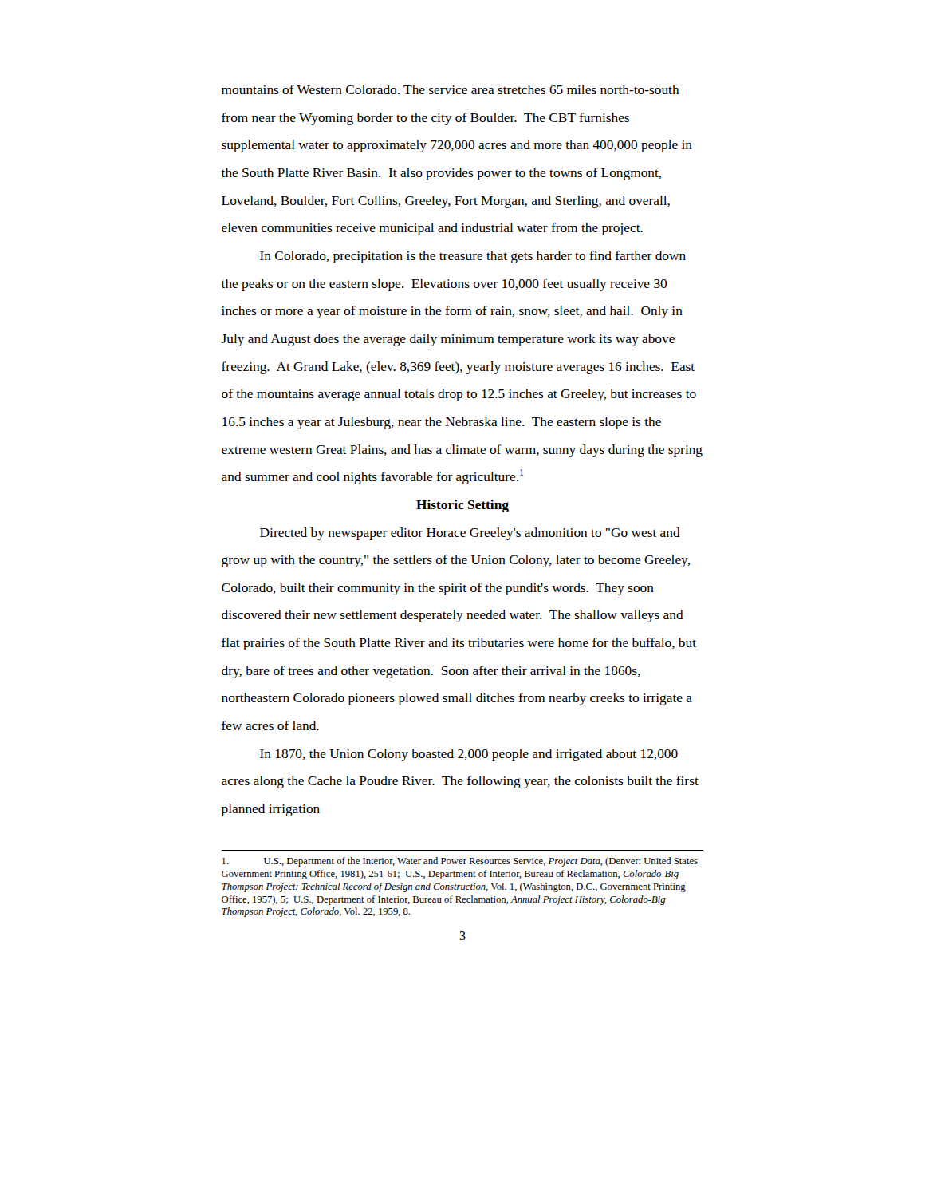mountains of Western Colorado. The service area stretches 65 miles north-to-south from near the Wyoming border to the city of Boulder. The CBT furnishes supplemental water to approximately 720,000 acres and more than 400,000 people in the South Platte River Basin. It also provides power to the towns of Longmont, Loveland, Boulder, Fort Collins, Greeley, Fort Morgan, and Sterling, and overall, eleven communities receive municipal and industrial water from the project.
In Colorado, precipitation is the treasure that gets harder to find farther down the peaks or on the eastern slope. Elevations over 10,000 feet usually receive 30 inches or more a year of moisture in the form of rain, snow, sleet, and hail. Only in July and August does the average daily minimum temperature work its way above freezing. At Grand Lake, (elev. 8,369 feet), yearly moisture averages 16 inches. East of the mountains average annual totals drop to 12.5 inches at Greeley, but increases to 16.5 inches a year at Julesburg, near the Nebraska line. The eastern slope is the extreme western Great Plains, and has a climate of warm, sunny days during the spring and summer and cool nights favorable for agriculture.1
Historic Setting
Directed by newspaper editor Horace Greeley's admonition to "Go west and grow up with the country," the settlers of the Union Colony, later to become Greeley, Colorado, built their community in the spirit of the pundit's words. They soon discovered their new settlement desperately needed water. The shallow valleys and flat prairies of the South Platte River and its tributaries were home for the buffalo, but dry, bare of trees and other vegetation. Soon after their arrival in the 1860s, northeastern Colorado pioneers plowed small ditches from nearby creeks to irrigate a few acres of land.
In 1870, the Union Colony boasted 2,000 people and irrigated about 12,000 acres along the Cache la Poudre River. The following year, the colonists built the first planned irrigation
1. U.S., Department of the Interior, Water and Power Resources Service, Project Data, (Denver: United States Government Printing Office, 1981), 251-61; U.S., Department of Interior, Bureau of Reclamation, Colorado-Big Thompson Project: Technical Record of Design and Construction, Vol. 1, (Washington, D.C., Government Printing Office, 1957), 5; U.S., Department of Interior, Bureau of Reclamation, Annual Project History, Colorado-Big Thompson Project, Colorado, Vol. 22, 1959, 8.
3